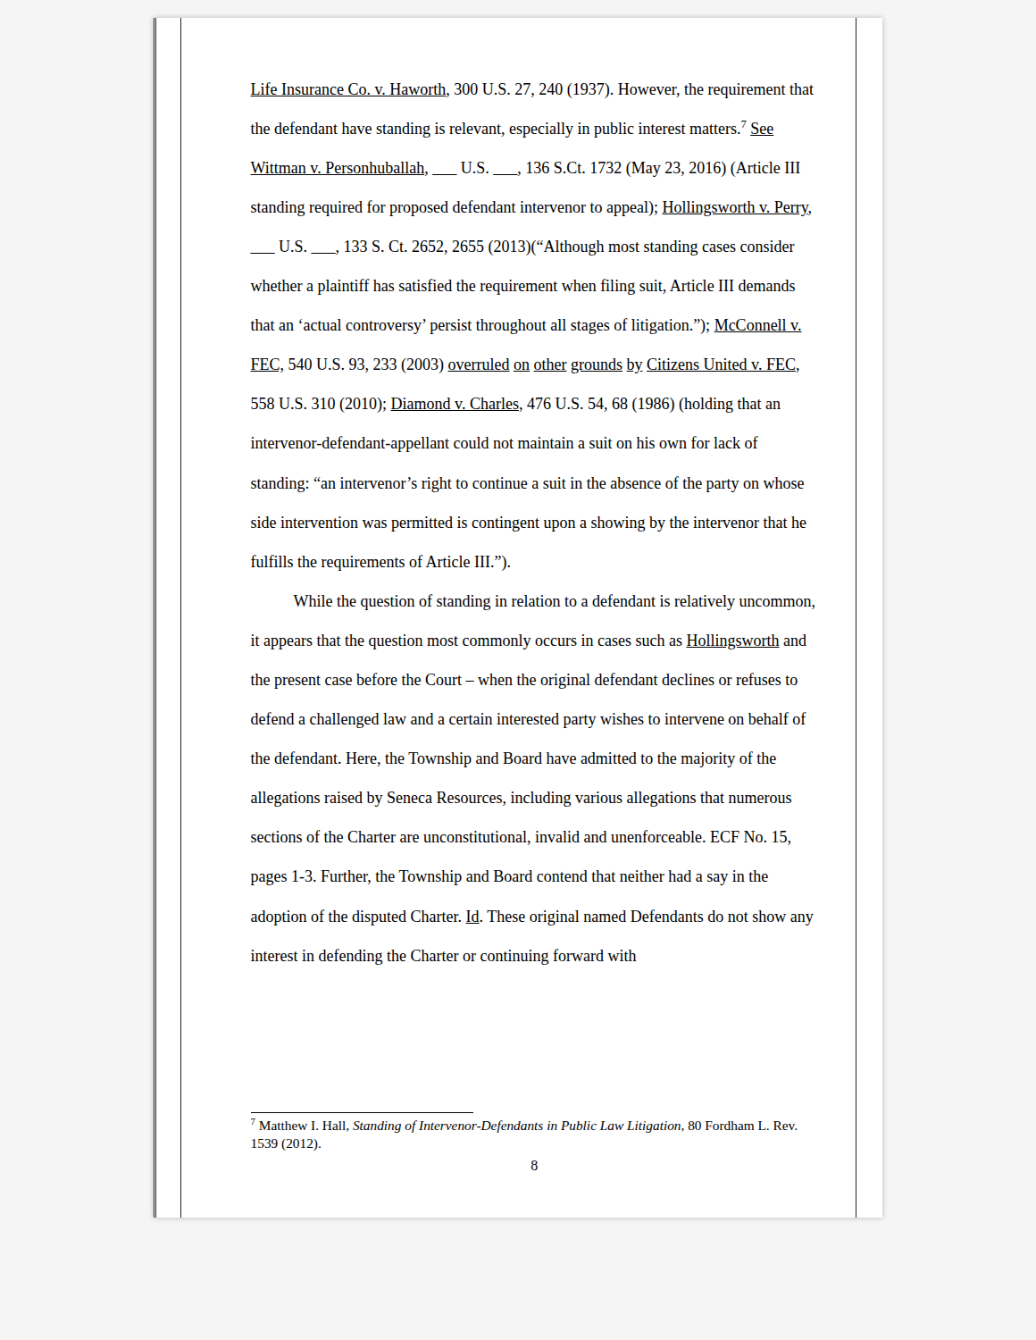Life Insurance Co. v. Haworth, 300 U.S. 27, 240 (1937). However, the requirement that the defendant have standing is relevant, especially in public interest matters.7 See Wittman v. Personhuballah, ___ U.S. ___, 136 S.Ct. 1732 (May 23, 2016) (Article III standing required for proposed defendant intervenor to appeal); Hollingsworth v. Perry, ___ U.S. ___, 133 S. Ct. 2652, 2655 (2013)(“Although most standing cases consider whether a plaintiff has satisfied the requirement when filing suit, Article III demands that an ‘actual controversy’ persist throughout all stages of litigation.”); McConnell v. FEC, 540 U.S. 93, 233 (2003) overruled on other grounds by Citizens United v. FEC, 558 U.S. 310 (2010); Diamond v. Charles, 476 U.S. 54, 68 (1986) (holding that an intervenor-defendant-appellant could not maintain a suit on his own for lack of standing: “an intervenor’s right to continue a suit in the absence of the party on whose side intervention was permitted is contingent upon a showing by the intervenor that he fulfills the requirements of Article III.”).
While the question of standing in relation to a defendant is relatively uncommon, it appears that the question most commonly occurs in cases such as Hollingsworth and the present case before the Court – when the original defendant declines or refuses to defend a challenged law and a certain interested party wishes to intervene on behalf of the defendant. Here, the Township and Board have admitted to the majority of the allegations raised by Seneca Resources, including various allegations that numerous sections of the Charter are unconstitutional, invalid and unenforceable. ECF No. 15, pages 1-3. Further, the Township and Board contend that neither had a say in the adoption of the disputed Charter. Id. These original named Defendants do not show any interest in defending the Charter or continuing forward with
7 Matthew I. Hall, Standing of Intervenor-Defendants in Public Law Litigation, 80 Fordham L. Rev. 1539 (2012).
8